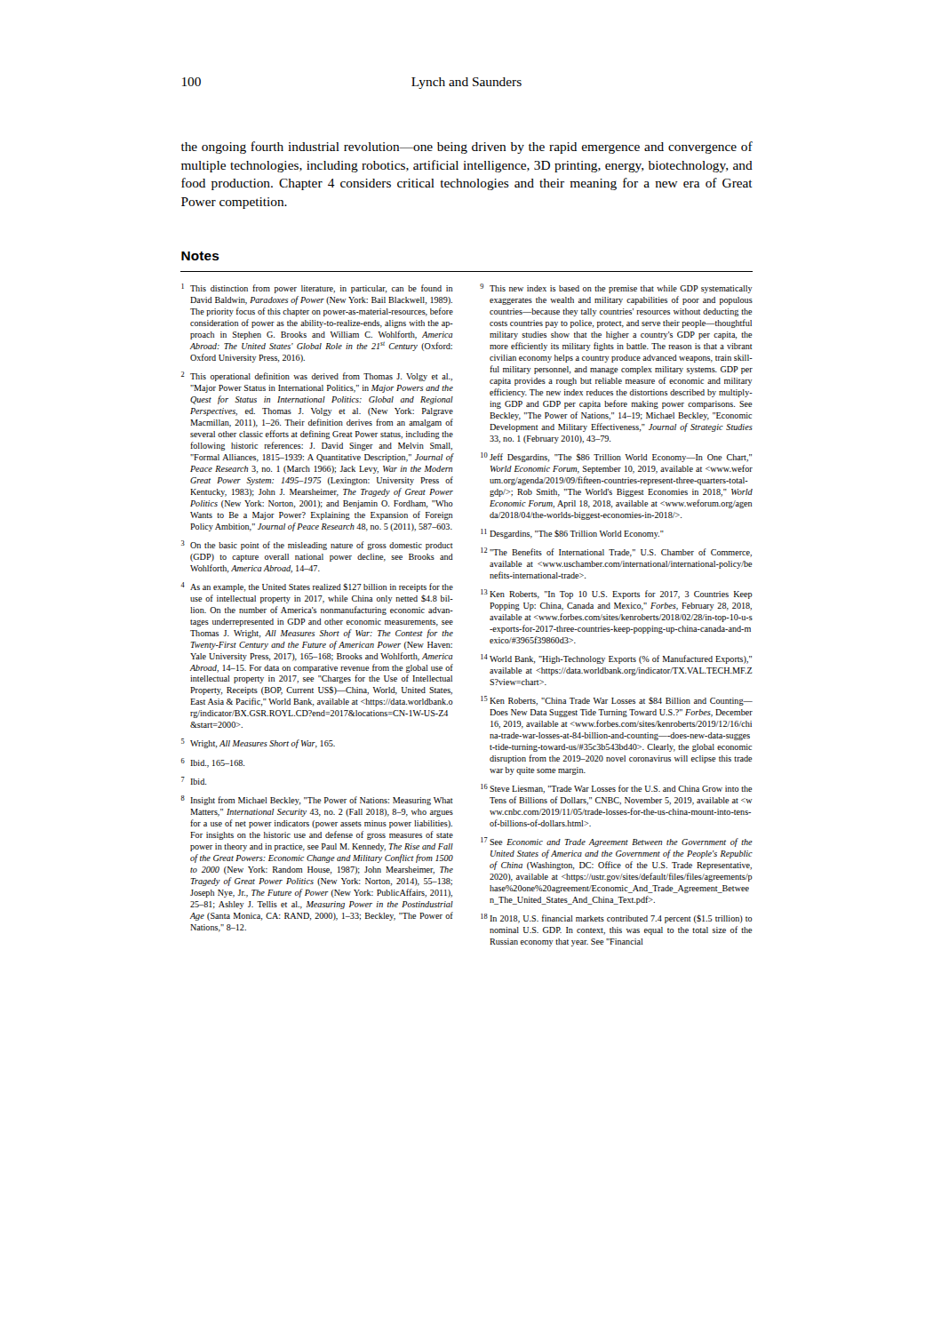100
Lynch and Saunders
the ongoing fourth industrial revolution—one being driven by the rapid emergence and convergence of multiple technologies, including robotics, artificial intelligence, 3D printing, energy, biotechnology, and food production. Chapter 4 considers critical technologies and their meaning for a new era of Great Power competition.
Notes
1 This distinction from power literature, in particular, can be found in David Baldwin, Paradoxes of Power (New York: Bail Blackwell, 1989). The priority focus of this chapter on power-as-material-resources, before consideration of power as the ability-to-realize-ends, aligns with the approach in Stephen G. Brooks and William C. Wohlforth, America Abroad: The United States' Global Role in the 21st Century (Oxford: Oxford University Press, 2016).
2 This operational definition was derived from Thomas J. Volgy et al., "Major Power Status in International Politics," in Major Powers and the Quest for Status in International Politics: Global and Regional Perspectives, ed. Thomas J. Volgy et al. (New York: Palgrave Macmillan, 2011), 1–26. Their definition derives from an amalgam of several other classic efforts at defining Great Power status, including the following historic references: J. David Singer and Melvin Small, "Formal Alliances, 1815–1939: A Quantitative Description," Journal of Peace Research 3, no. 1 (March 1966); Jack Levy, War in the Modern Great Power System: 1495–1975 (Lexington: University Press of Kentucky, 1983); John J. Mearsheimer, The Tragedy of Great Power Politics (New York: Norton, 2001); and Benjamin O. Fordham, "Who Wants to Be a Major Power? Explaining the Expansion of Foreign Policy Ambition," Journal of Peace Research 48, no. 5 (2011), 587–603.
3 On the basic point of the misleading nature of gross domestic product (GDP) to capture overall national power decline, see Brooks and Wohlforth, America Abroad, 14–47.
4 As an example, the United States realized $127 billion in receipts for the use of intellectual property in 2017, while China only netted $4.8 billion. On the number of America's nonmanufacturing economic advantages underrepresented in GDP and other economic measurements, see Thomas J. Wright, All Measures Short of War: The Contest for the Twenty-First Century and the Future of American Power (New Haven: Yale University Press, 2017), 165–168; Brooks and Wohlforth, America Abroad, 14–15. For data on comparative revenue from the global use of intellectual property in 2017, see "Charges for the Use of Intellectual Property, Receipts (BOP, Current US$)—China, World, United States, East Asia & Pacific," World Bank, available at <https://data.worldbank.org/indicator/BX.GSR.ROYL.CD?end=2017&locations=CN-1W-US-Z4&start=2000>.
5 Wright, All Measures Short of War, 165.
6 Ibid., 165–168.
7 Ibid.
8 Insight from Michael Beckley, "The Power of Nations: Measuring What Matters," International Security 43, no. 2 (Fall 2018), 8–9, who argues for a use of net power indicators (power assets minus power liabilities). For insights on the historic use and defense of gross measures of state power in theory and in practice, see Paul M. Kennedy, The Rise and Fall of the Great Powers: Economic Change and Military Conflict from 1500 to 2000 (New York: Random House, 1987); John Mearsheimer, The Tragedy of Great Power Politics (New York: Norton, 2014), 55–138; Joseph Nye, Jr., The Future of Power (New York: PublicAffairs, 2011), 25–81; Ashley J. Tellis et al., Measuring Power in the Postindustrial Age (Santa Monica, CA: RAND, 2000), 1–33; Beckley, "The Power of Nations," 8–12.
9 This new index is based on the premise that while GDP systematically exaggerates the wealth and military capabilities of poor and populous countries—because they tally countries' resources without deducting the costs countries pay to police, protect, and serve their people—thoughtful military studies show that the higher a country's GDP per capita, the more efficiently its military fights in battle. The reason is that a vibrant civilian economy helps a country produce advanced weapons, train skillful military personnel, and manage complex military systems. GDP per capita provides a rough but reliable measure of economic and military efficiency. The new index reduces the distortions described by multiplying GDP and GDP per capita before making power comparisons. See Beckley, "The Power of Nations," 14–19; Michael Beckley, "Economic Development and Military Effectiveness," Journal of Strategic Studies 33, no. 1 (February 2010), 43–79.
10 Jeff Desgardins, "The $86 Trillion World Economy—In One Chart," World Economic Forum, September 10, 2019, available at <www.weforum.org/agenda/2019/09/fifteen-countries-represent-three-quarters-total-gdp/>; Rob Smith, "The World's Biggest Economies in 2018," World Economic Forum, April 18, 2018, available at <www.weforum.org/agenda/2018/04/the-worlds-biggest-economies-in-2018/>.
11 Desgardins, "The $86 Trillion World Economy."
12 "The Benefits of International Trade," U.S. Chamber of Commerce, available at <www.uschamber.com/international/international-policy/benefits-international-trade>.
13 Ken Roberts, "In Top 10 U.S. Exports for 2017, 3 Countries Keep Popping Up: China, Canada and Mexico," Forbes, February 28, 2018, available at <www.forbes.com/sites/kenroberts/2018/02/28/in-top-10-u-s-exports-for-2017-three-countries-keep-popping-up-china-canada-and-mexico/#3965f39860d3>.
14 World Bank, "High-Technology Exports (% of Manufactured Exports)," available at <https://data.worldbank.org/indicator/TX.VAL.TECH.MF.ZS?view=chart>.
15 Ken Roberts, "China Trade War Losses at $84 Billion and Counting—Does New Data Suggest Tide Turning Toward U.S.?" Forbes, December 16, 2019, available at <www.forbes.com/sites/kenroberts/2019/12/16/china-trade-war-losses-at-84-billion-and-counting—-does-new-data-suggest-tide-turning-toward-us/#35c3b543bd40>. Clearly, the global economic disruption from the 2019–2020 novel coronavirus will eclipse this trade war by quite some margin.
16 Steve Liesman, "Trade War Losses for the U.S. and China Grow into the Tens of Billions of Dollars," CNBC, November 5, 2019, available at <www.cnbc.com/2019/11/05/trade-losses-for-the-us-china-mount-into-tens-of-billions-of-dollars.html>.
17 See Economic and Trade Agreement Between the Government of the United States of America and the Government of the People's Republic of China (Washington, DC: Office of the U.S. Trade Representative, 2020), available at <https://ustr.gov/sites/default/files/files/agreements/phase%20one%20agreement/Economic_And_Trade_Agreement_Between_The_United_States_And_China_Text.pdf>.
18 In 2018, U.S. financial markets contributed 7.4 percent ($1.5 trillion) to nominal U.S. GDP. In context, this was equal to the total size of the Russian economy that year. See "Financial